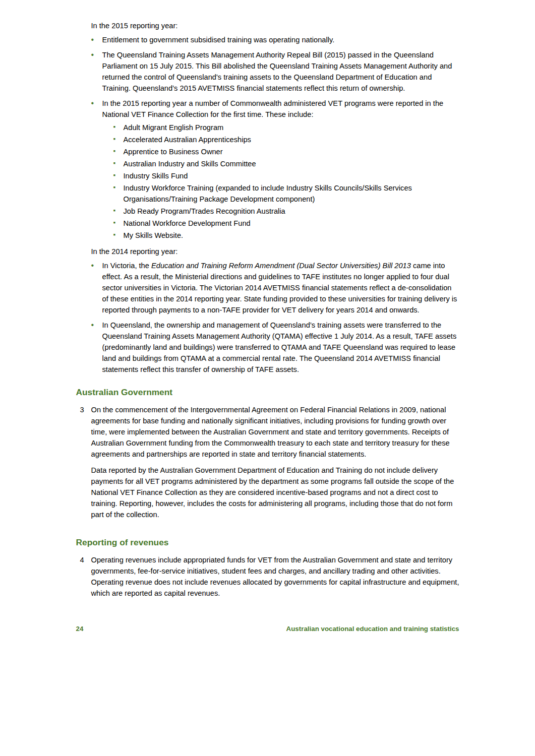In the 2015 reporting year:
Entitlement to government subsidised training was operating nationally.
The Queensland Training Assets Management Authority Repeal Bill (2015) passed in the Queensland Parliament on 15 July 2015. This Bill abolished the Queensland Training Assets Management Authority and returned the control of Queensland's training assets to the Queensland Department of Education and Training. Queensland’s 2015 AVETMISS financial statements reflect this return of ownership.
In the 2015 reporting year a number of Commonwealth administered VET programs were reported in the National VET Finance Collection for the first time. These include:
Adult Migrant English Program
Accelerated Australian Apprenticeships
Apprentice to Business Owner
Australian Industry and Skills Committee
Industry Skills Fund
Industry Workforce Training (expanded to include Industry Skills Councils/Skills Services Organisations/Training Package Development component)
Job Ready Program/Trades Recognition Australia
National Workforce Development Fund
My Skills Website.
In the 2014 reporting year:
In Victoria, the Education and Training Reform Amendment (Dual Sector Universities) Bill 2013 came into effect. As a result, the Ministerial directions and guidelines to TAFE institutes no longer applied to four dual sector universities in Victoria. The Victorian 2014 AVETMISS financial statements reflect a de-consolidation of these entities in the 2014 reporting year. State funding provided to these universities for training delivery is reported through payments to a non-TAFE provider for VET delivery for years 2014 and onwards.
In Queensland, the ownership and management of Queensland’s training assets were transferred to the Queensland Training Assets Management Authority (QTAMA) effective 1 July 2014. As a result, TAFE assets (predominantly land and buildings) were transferred to QTAMA and TAFE Queensland was required to lease land and buildings from QTAMA at a commercial rental rate. The Queensland 2014 AVETMISS financial statements reflect this transfer of ownership of TAFE assets.
Australian Government
3
On the commencement of the Intergovernmental Agreement on Federal Financial Relations in 2009, national agreements for base funding and nationally significant initiatives, including provisions for funding growth over time, were implemented between the Australian Government and state and territory governments. Receipts of Australian Government funding from the Commonwealth treasury to each state and territory treasury for these agreements and partnerships are reported in state and territory financial statements.
Data reported by the Australian Government Department of Education and Training do not include delivery payments for all VET programs administered by the department as some programs fall outside the scope of the National VET Finance Collection as they are considered incentive-based programs and not a direct cost to training. Reporting, however, includes the costs for administering all programs, including those that do not form part of the collection.
Reporting of revenues
4
Operating revenues include appropriated funds for VET from the Australian Government and state and territory governments, fee-for-service initiatives, student fees and charges, and ancillary trading and other activities. Operating revenue does not include revenues allocated by governments for capital infrastructure and equipment, which are reported as capital revenues.
24 Australian vocational education and training statistics